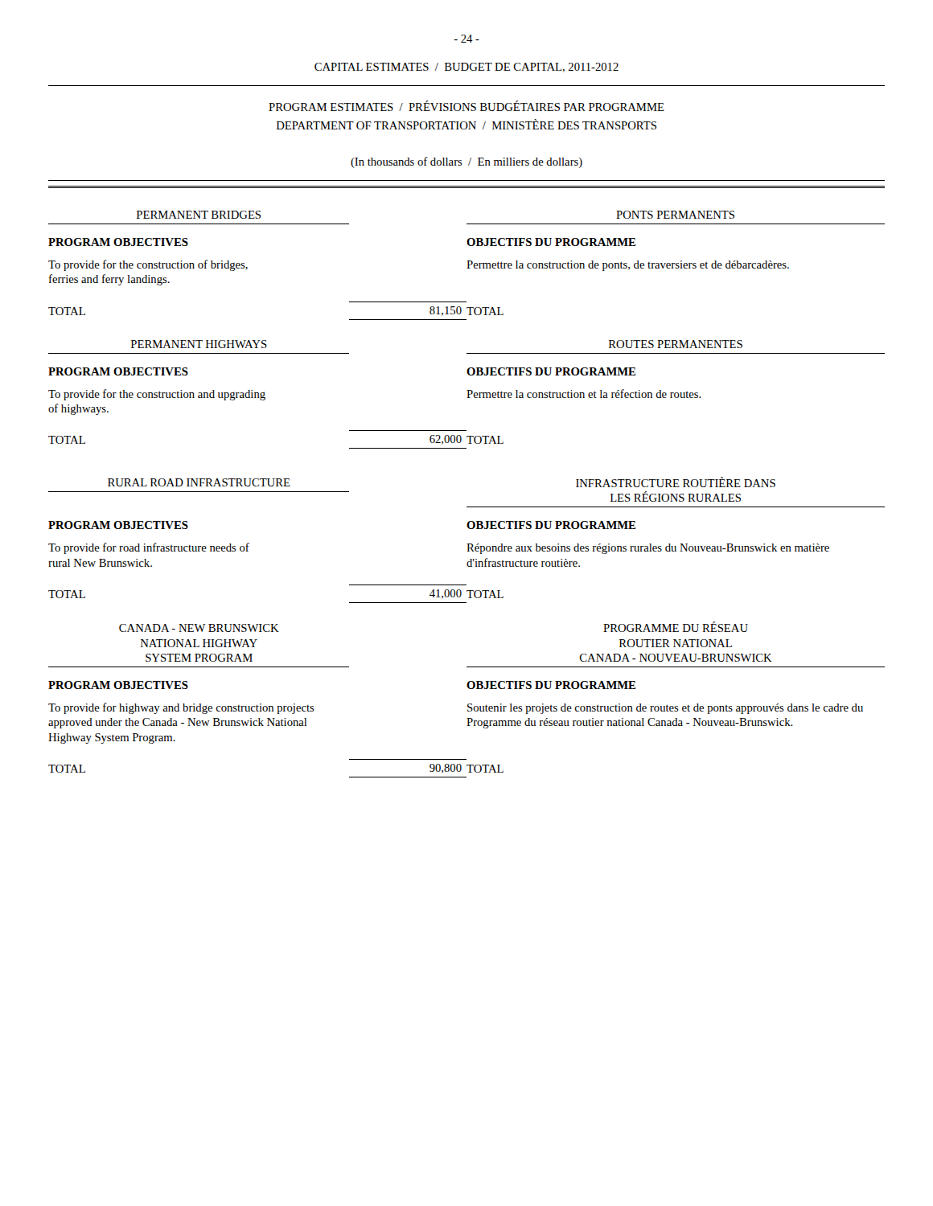- 24 -
CAPITAL ESTIMATES / BUDGET DE CAPITAL, 2011-2012
PROGRAM ESTIMATES / PRÉVISIONS BUDGÉTAIRES PAR PROGRAMME
DEPARTMENT OF TRANSPORTATION / MINISTÈRE DES TRANSPORTS
(In thousands of dollars / En milliers de dollars)
| PERMANENT BRIDGES | | PONTS PERMANENTS |
| PROGRAM OBJECTIVES To provide for the construction of bridges, ferries and ferry landings. | | OBJECTIFS DU PROGRAMME Permettre la construction de ponts, de traversiers et de débarcadères. |
| TOTAL | 81,150 | TOTAL |
| PERMANENT HIGHWAYS | | ROUTES PERMANENTES |
| PROGRAM OBJECTIVES To provide for the construction and upgrading of highways. | | OBJECTIFS DU PROGRAMME Permettre la construction et la réfection de routes. |
| TOTAL | 62,000 | TOTAL |
| RURAL ROAD INFRASTRUCTURE | | INFRASTRUCTURE ROUTIÈRE DANS LES RÉGIONS RURALES |
| PROGRAM OBJECTIVES To provide for road infrastructure needs of rural New Brunswick. | | OBJECTIFS DU PROGRAMME Répondre aux besoins des régions rurales du Nouveau-Brunswick en matière d'infrastructure routière. |
| TOTAL | 41,000 | TOTAL |
| CANADA - NEW BRUNSWICK NATIONAL HIGHWAY SYSTEM PROGRAM | | PROGRAMME DU RÉSEAU ROUTIER NATIONAL CANADA - NOUVEAU-BRUNSWICK |
| PROGRAM OBJECTIVES To provide for highway and bridge construction projects approved under the Canada - New Brunswick National Highway System Program. | | OBJECTIFS DU PROGRAMME Soutenir les projets de construction de routes et de ponts approuvés dans le cadre du Programme du réseau routier national Canada - Nouveau-Brunswick. |
| TOTAL | 90,800 | TOTAL |